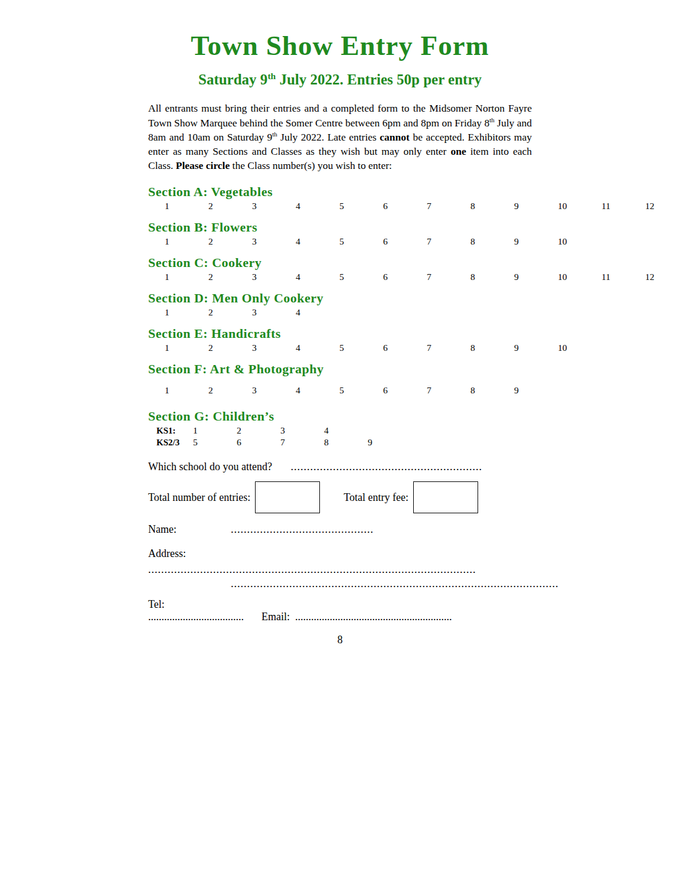Town Show Entry Form
Saturday 9th July 2022. Entries 50p per entry
All entrants must bring their entries and a completed form to the Midsomer Norton Fayre Town Show Marquee behind the Somer Centre between 6pm and 8pm on Friday 8th July and 8am and 10am on Saturday 9th July 2022. Late entries cannot be accepted. Exhibitors may enter as many Sections and Classes as they wish but may only enter one item into each Class. Please circle the Class number(s) you wish to enter:
Section A: Vegetables
123456789101112
Section B: Flowers
12345678910
Section C: Cookery
123456789101112
Section D: Men Only Cookery
1234
Section E: Handicrafts
12345678910
Section F: Art & Photography
123456789
Section G: Children’s
KS1: 1234
KS2/356789
Which school do you attend? ...........................................................
Total number of entries: Total entry fee:
Name:............................................
Address:.....................................................................................................
.....................................................................................................
Tel:.................................... Email: ...........................................................
8